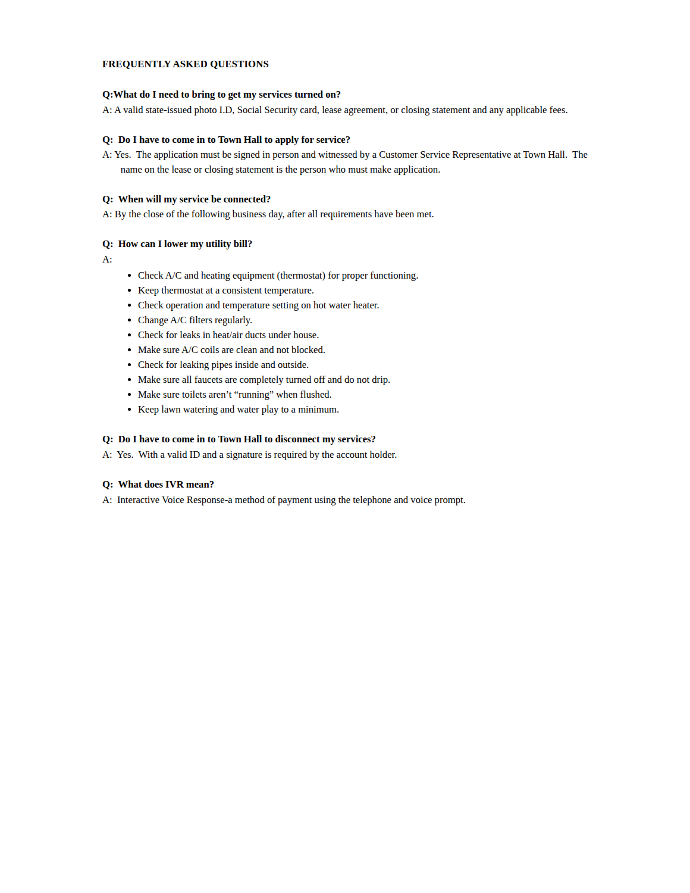FREQUENTLY ASKED QUESTIONS
Q:What do I need to bring to get my services turned on?
A: A valid state-issued photo I.D, Social Security card, lease agreement, or closing statement and any applicable fees.
Q: Do I have to come in to Town Hall to apply for service?
A: Yes. The application must be signed in person and witnessed by a Customer Service Representative at Town Hall. The name on the lease or closing statement is the person who must make application.
Q: When will my service be connected?
A: By the close of the following business day, after all requirements have been met.
Q: How can I lower my utility bill?
A:
Check A/C and heating equipment (thermostat) for proper functioning.
Keep thermostat at a consistent temperature.
Check operation and temperature setting on hot water heater.
Change A/C filters regularly.
Check for leaks in heat/air ducts under house.
Make sure A/C coils are clean and not blocked.
Check for leaking pipes inside and outside.
Make sure all faucets are completely turned off and do not drip.
Make sure toilets aren’t “running” when flushed.
Keep lawn watering and water play to a minimum.
Q: Do I have to come in to Town Hall to disconnect my services?
A: Yes. With a valid ID and a signature is required by the account holder.
Q: What does IVR mean?
A: Interactive Voice Response-a method of payment using the telephone and voice prompt.